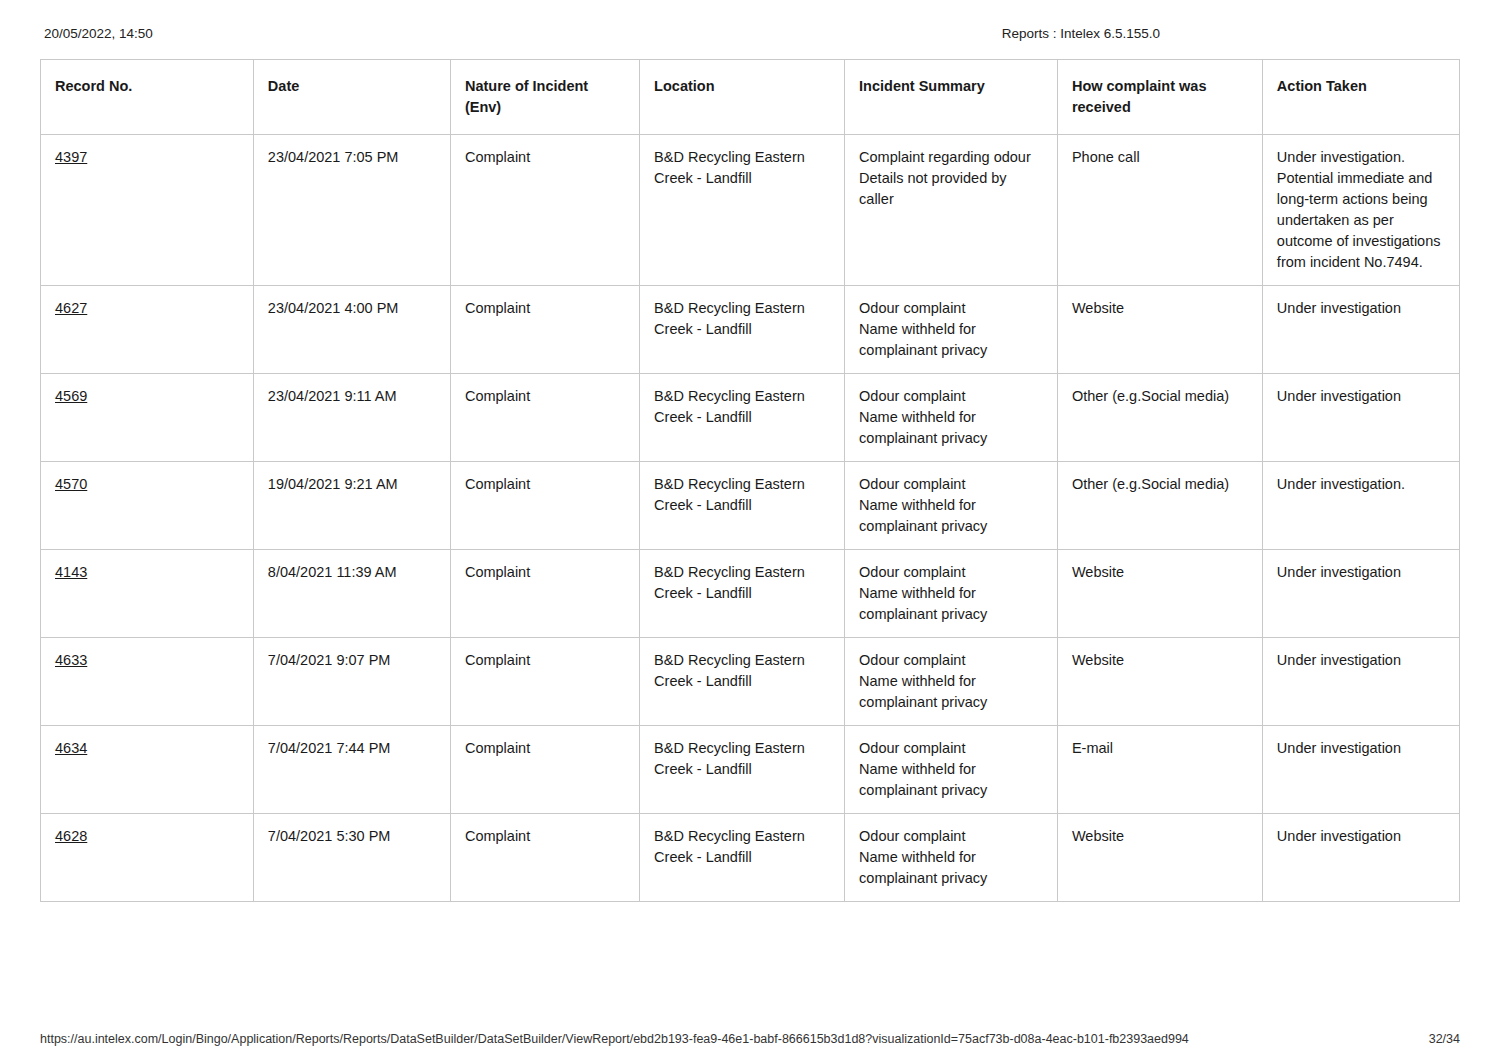20/05/2022, 14:50
Reports : Intelex 6.5.155.0
| Record No. | Date | Nature of Incident (Env) | Location | Incident Summary | How complaint was received | Action Taken |
| --- | --- | --- | --- | --- | --- | --- |
| 4397 | 23/04/2021 7:05 PM | Complaint | B&D Recycling Eastern Creek - Landfill | Complaint regarding odour Details not provided by caller | Phone call | Under investigation. Potential immediate and long-term actions being undertaken as per outcome of investigations from incident No.7494. |
| 4627 | 23/04/2021 4:00 PM | Complaint | B&D Recycling Eastern Creek - Landfill | Odour complaint Name withheld for complainant privacy | Website | Under investigation |
| 4569 | 23/04/2021 9:11 AM | Complaint | B&D Recycling Eastern Creek - Landfill | Odour complaint Name withheld for complainant privacy | Other (e.g.Social media) | Under investigation |
| 4570 | 19/04/2021 9:21 AM | Complaint | B&D Recycling Eastern Creek - Landfill | Odour complaint Name withheld for complainant privacy | Other (e.g.Social media) | Under investigation. |
| 4143 | 8/04/2021 11:39 AM | Complaint | B&D Recycling Eastern Creek - Landfill | Odour complaint Name withheld for complainant privacy | Website | Under investigation |
| 4633 | 7/04/2021 9:07 PM | Complaint | B&D Recycling Eastern Creek - Landfill | Odour complaint Name withheld for complainant privacy | Website | Under investigation |
| 4634 | 7/04/2021 7:44 PM | Complaint | B&D Recycling Eastern Creek - Landfill | Odour complaint Name withheld for complainant privacy | E-mail | Under investigation |
| 4628 | 7/04/2021 5:30 PM | Complaint | B&D Recycling Eastern Creek - Landfill | Odour complaint Name withheld for complainant privacy | Website | Under investigation |
https://au.intelex.com/Login/Bingo/Application/Reports/Reports/DataSetBuilder/DataSetBuilder/ViewReport/ebd2b193-fea9-46e1-babf-866615b3d1d8?visualizationId=75acf73b-d08a-4eac-b101-fb2393aed994
32/34